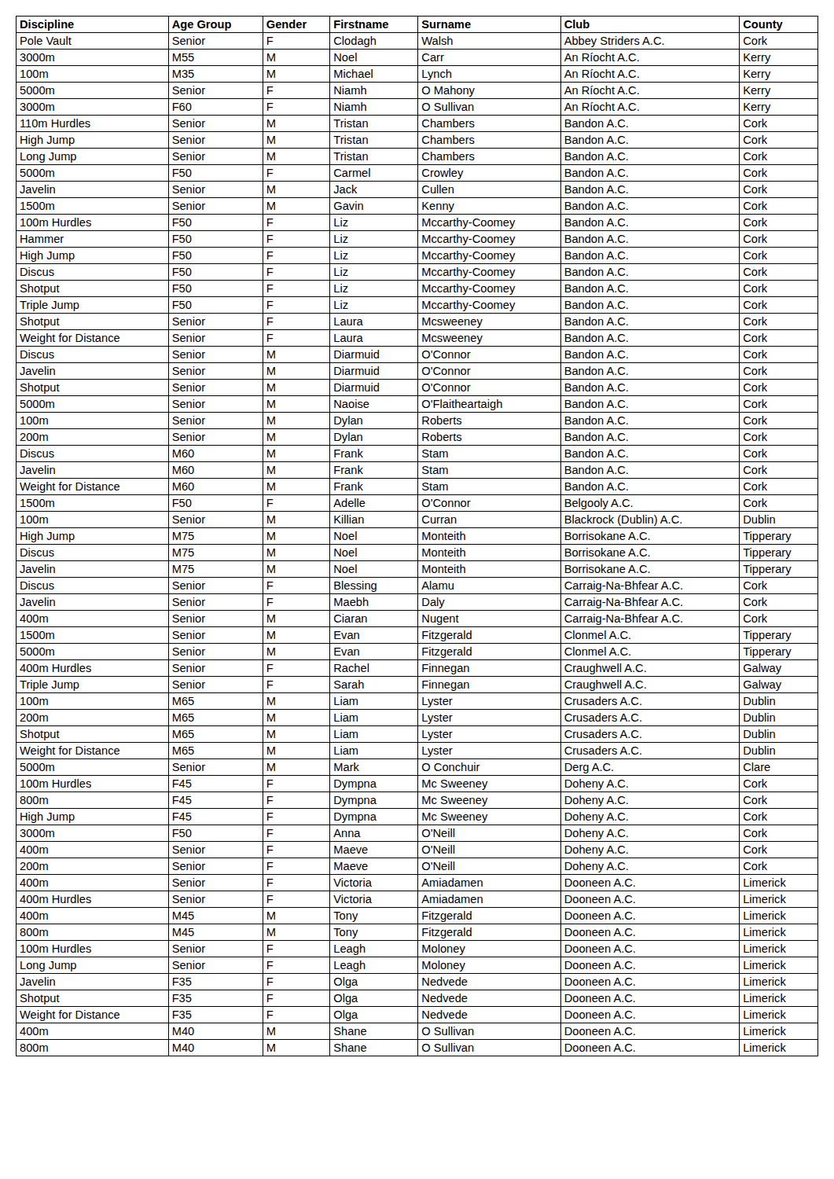| Discipline | Age Group | Gender | Firstname | Surname | Club | County |
| --- | --- | --- | --- | --- | --- | --- |
| Pole Vault | Senior | F | Clodagh | Walsh | Abbey Striders A.C. | Cork |
| 3000m | M55 | M | Noel | Carr | An Ríocht A.C. | Kerry |
| 100m | M35 | M | Michael | Lynch | An Ríocht A.C. | Kerry |
| 5000m | Senior | F | Niamh | O Mahony | An Ríocht A.C. | Kerry |
| 3000m | F60 | F | Niamh | O Sullivan | An Ríocht A.C. | Kerry |
| 110m Hurdles | Senior | M | Tristan | Chambers | Bandon A.C. | Cork |
| High Jump | Senior | M | Tristan | Chambers | Bandon A.C. | Cork |
| Long Jump | Senior | M | Tristan | Chambers | Bandon A.C. | Cork |
| 5000m | F50 | F | Carmel | Crowley | Bandon A.C. | Cork |
| Javelin | Senior | M | Jack | Cullen | Bandon A.C. | Cork |
| 1500m | Senior | M | Gavin | Kenny | Bandon A.C. | Cork |
| 100m Hurdles | F50 | F | Liz | Mccarthy-Coomey | Bandon A.C. | Cork |
| Hammer | F50 | F | Liz | Mccarthy-Coomey | Bandon A.C. | Cork |
| High Jump | F50 | F | Liz | Mccarthy-Coomey | Bandon A.C. | Cork |
| Discus | F50 | F | Liz | Mccarthy-Coomey | Bandon A.C. | Cork |
| Shotput | F50 | F | Liz | Mccarthy-Coomey | Bandon A.C. | Cork |
| Triple Jump | F50 | F | Liz | Mccarthy-Coomey | Bandon A.C. | Cork |
| Shotput | Senior | F | Laura | Mcsweeney | Bandon A.C. | Cork |
| Weight for Distance | Senior | F | Laura | Mcsweeney | Bandon A.C. | Cork |
| Discus | Senior | M | Diarmuid | O'Connor | Bandon A.C. | Cork |
| Javelin | Senior | M | Diarmuid | O'Connor | Bandon A.C. | Cork |
| Shotput | Senior | M | Diarmuid | O'Connor | Bandon A.C. | Cork |
| 5000m | Senior | M | Naoise | O'Flaitheartaigh | Bandon A.C. | Cork |
| 100m | Senior | M | Dylan | Roberts | Bandon A.C. | Cork |
| 200m | Senior | M | Dylan | Roberts | Bandon A.C. | Cork |
| Discus | M60 | M | Frank | Stam | Bandon A.C. | Cork |
| Javelin | M60 | M | Frank | Stam | Bandon A.C. | Cork |
| Weight for Distance | M60 | M | Frank | Stam | Bandon A.C. | Cork |
| 1500m | F50 | F | Adelle | O'Connor | Belgooly A.C. | Cork |
| 100m | Senior | M | Killian | Curran | Blackrock (Dublin) A.C. | Dublin |
| High Jump | M75 | M | Noel | Monteith | Borrisokane A.C. | Tipperary |
| Discus | M75 | M | Noel | Monteith | Borrisokane A.C. | Tipperary |
| Javelin | M75 | M | Noel | Monteith | Borrisokane A.C. | Tipperary |
| Discus | Senior | F | Blessing | Alamu | Carraig-Na-Bhfear A.C. | Cork |
| Javelin | Senior | F | Maebh | Daly | Carraig-Na-Bhfear A.C. | Cork |
| 400m | Senior | M | Ciaran | Nugent | Carraig-Na-Bhfear A.C. | Cork |
| 1500m | Senior | M | Evan | Fitzgerald | Clonmel A.C. | Tipperary |
| 5000m | Senior | M | Evan | Fitzgerald | Clonmel A.C. | Tipperary |
| 400m Hurdles | Senior | F | Rachel | Finnegan | Craughwell A.C. | Galway |
| Triple Jump | Senior | F | Sarah | Finnegan | Craughwell A.C. | Galway |
| 100m | M65 | M | Liam | Lyster | Crusaders A.C. | Dublin |
| 200m | M65 | M | Liam | Lyster | Crusaders A.C. | Dublin |
| Shotput | M65 | M | Liam | Lyster | Crusaders A.C. | Dublin |
| Weight for Distance | M65 | M | Liam | Lyster | Crusaders A.C. | Dublin |
| 5000m | Senior | M | Mark | O Conchuir | Derg A.C. | Clare |
| 100m Hurdles | F45 | F | Dympna | Mc Sweeney | Doheny A.C. | Cork |
| 800m | F45 | F | Dympna | Mc Sweeney | Doheny A.C. | Cork |
| High Jump | F45 | F | Dympna | Mc Sweeney | Doheny A.C. | Cork |
| 3000m | F50 | F | Anna | O'Neill | Doheny A.C. | Cork |
| 400m | Senior | F | Maeve | O'Neill | Doheny A.C. | Cork |
| 200m | Senior | F | Maeve | O'Neill | Doheny A.C. | Cork |
| 400m | Senior | F | Victoria | Amiadamen | Dooneen A.C. | Limerick |
| 400m Hurdles | Senior | F | Victoria | Amiadamen | Dooneen A.C. | Limerick |
| 400m | M45 | M | Tony | Fitzgerald | Dooneen A.C. | Limerick |
| 800m | M45 | M | Tony | Fitzgerald | Dooneen A.C. | Limerick |
| 100m Hurdles | Senior | F | Leagh | Moloney | Dooneen A.C. | Limerick |
| Long Jump | Senior | F | Leagh | Moloney | Dooneen A.C. | Limerick |
| Javelin | F35 | F | Olga | Nedvede | Dooneen A.C. | Limerick |
| Shotput | F35 | F | Olga | Nedvede | Dooneen A.C. | Limerick |
| Weight for Distance | F35 | F | Olga | Nedvede | Dooneen A.C. | Limerick |
| 400m | M40 | M | Shane | O Sullivan | Dooneen A.C. | Limerick |
| 800m | M40 | M | Shane | O Sullivan | Dooneen A.C. | Limerick |